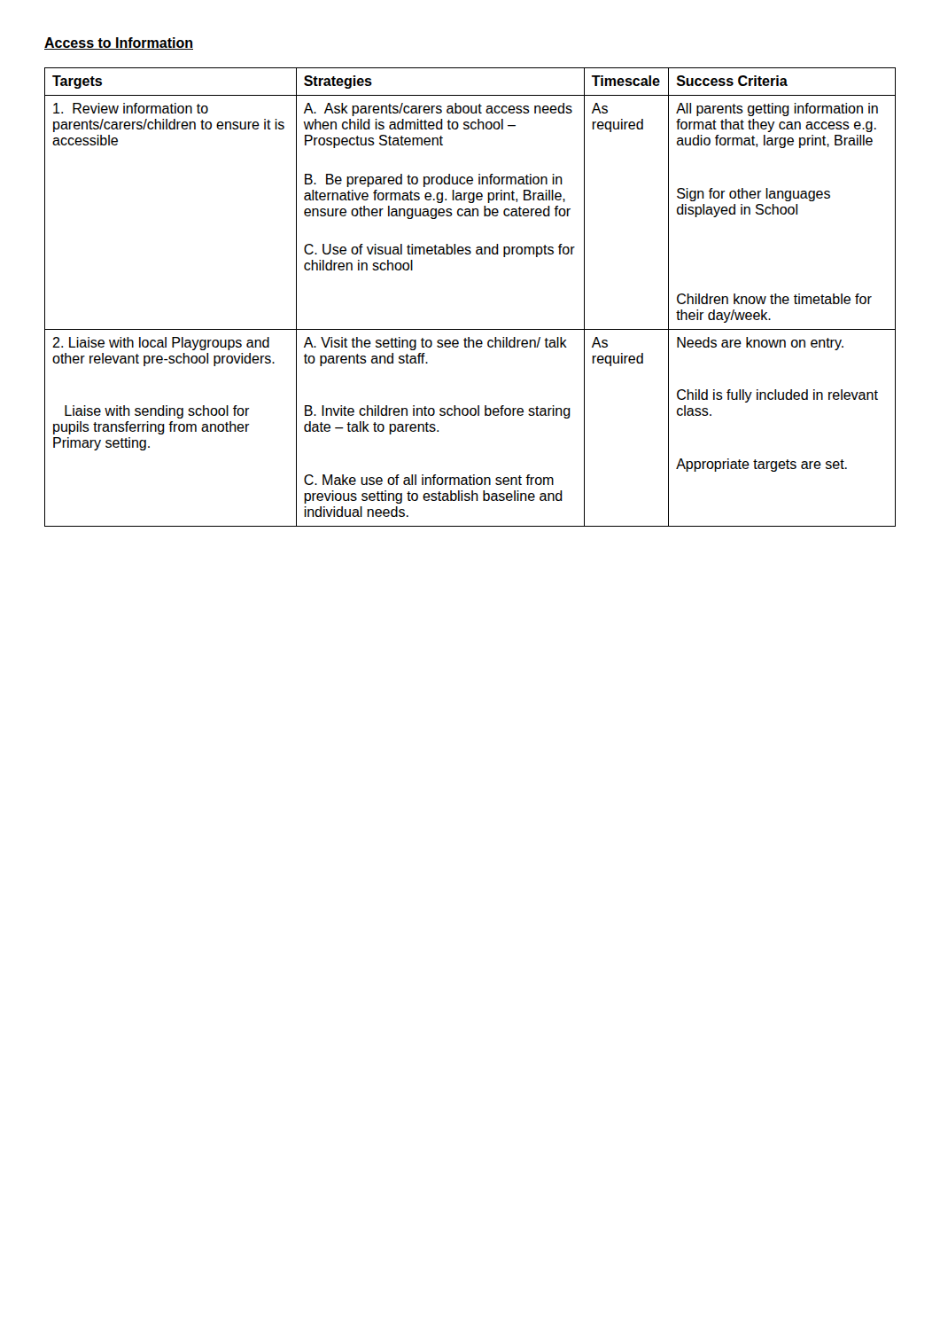Access to Information
| Targets | Strategies | Timescale | Success Criteria |
| --- | --- | --- | --- |
| 1. Review information to parents/carers/children to ensure it is accessible | A. Ask parents/carers about access needs when child is admitted to school – Prospectus Statement B. Be prepared to produce information in alternative formats e.g. large print, Braille, ensure other languages can be catered for C. Use of visual timetables and prompts for children in school | As required | All parents getting information in format that they can access e.g. audio format, large print, Braille Sign for other languages displayed in School Children know the timetable for their day/week. |
| 2. Liaise with local Playgroups and other relevant pre-school providers. Liaise with sending school for pupils transferring from another Primary setting. | A. Visit the setting to see the children/ talk to parents and staff. B. Invite children into school before staring date – talk to parents. C. Make use of all information sent from previous setting to establish baseline and individual needs. | As required | Needs are known on entry. Child is fully included in relevant class. Appropriate targets are set. |